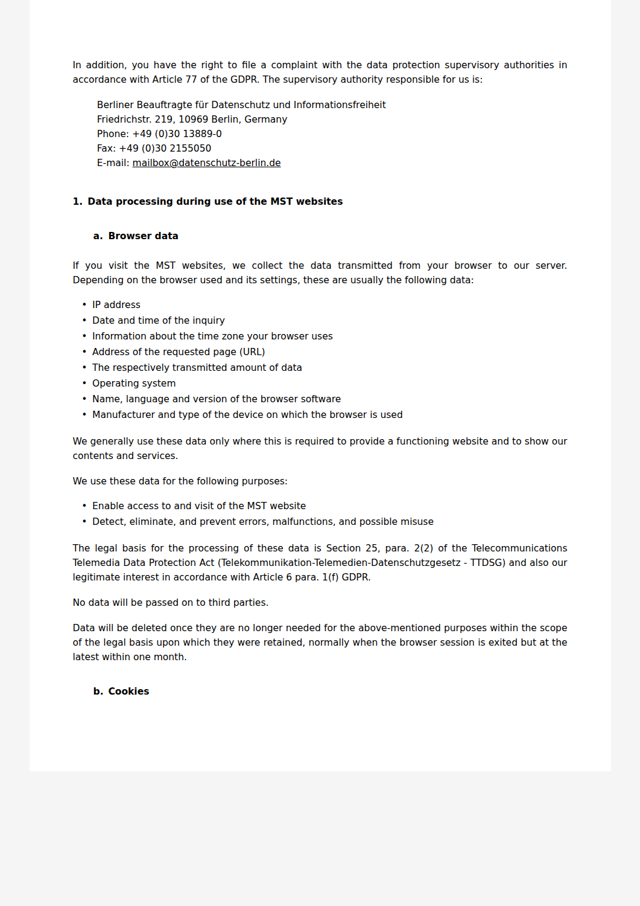In addition, you have the right to file a complaint with the data protection supervisory authorities in accordance with Article 77 of the GDPR. The supervisory authority responsible for us is:
Berliner Beauftragte für Datenschutz und Informationsfreiheit
Friedrichstr. 219, 10969 Berlin, Germany
Phone: +49 (0)30 13889-0
Fax: +49 (0)30 2155050
E-mail: mailbox@datenschutz-berlin.de
1. Data processing during use of the MST websites
a. Browser data
If you visit the MST websites, we collect the data transmitted from your browser to our server. Depending on the browser used and its settings, these are usually the following data:
IP address
Date and time of the inquiry
Information about the time zone your browser uses
Address of the requested page (URL)
The respectively transmitted amount of data
Operating system
Name, language and version of the browser software
Manufacturer and type of the device on which the browser is used
We generally use these data only where this is required to provide a functioning website and to show our contents and services.
We use these data for the following purposes:
Enable access to and visit of the MST website
Detect, eliminate, and prevent errors, malfunctions, and possible misuse
The legal basis for the processing of these data is Section 25, para. 2(2) of the Telecommunications Telemedia Data Protection Act (Telekommunikation-Telemedien-Datenschutzgesetz - TTDSG) and also our legitimate interest in accordance with Article 6 para. 1(f) GDPR.
No data will be passed on to third parties.
Data will be deleted once they are no longer needed for the above-mentioned purposes within the scope of the legal basis upon which they were retained, normally when the browser session is exited but at the latest within one month.
b. Cookies